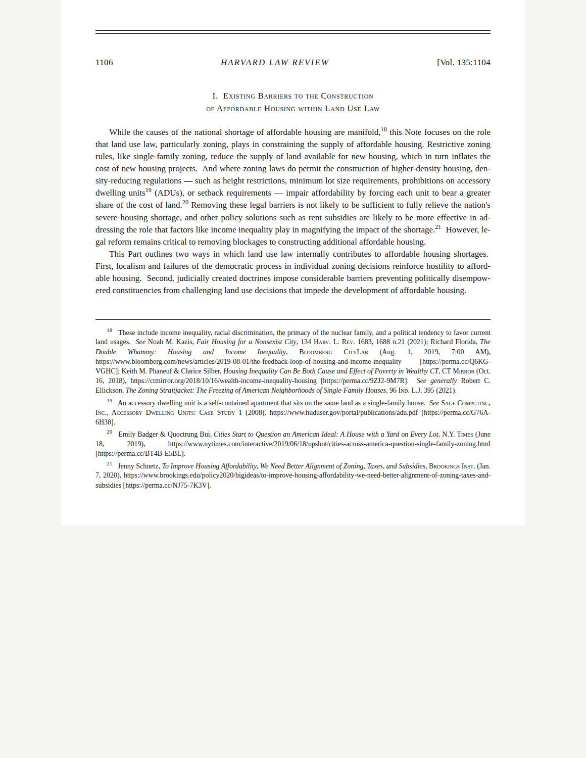1106 HARVARD LAW REVIEW [Vol. 135:1104
I. Existing Barriers to the Construction
of Affordable Housing within Land Use Law
While the causes of the national shortage of affordable housing are manifold,18 this Note focuses on the role that land use law, particularly zoning, plays in constraining the supply of affordable housing. Restrictive zoning rules, like single-family zoning, reduce the supply of land available for new housing, which in turn inflates the cost of new housing projects. And where zoning laws do permit the construction of higher-density housing, density-reducing regulations — such as height restrictions, minimum lot size requirements, prohibitions on accessory dwelling units19 (ADUs), or setback requirements — impair affordability by forcing each unit to bear a greater share of the cost of land.20 Removing these legal barriers is not likely to be sufficient to fully relieve the nation's severe housing shortage, and other policy solutions such as rent subsidies are likely to be more effective in addressing the role that factors like income inequality play in magnifying the impact of the shortage.21 However, legal reform remains critical to removing blockages to constructing additional affordable housing.
This Part outlines two ways in which land use law internally contributes to affordable housing shortages. First, localism and failures of the democratic process in individual zoning decisions reinforce hostility to affordable housing. Second, judicially created doctrines impose considerable barriers preventing politically disempowered constituencies from challenging land use decisions that impede the development of affordable housing.
18 These include income inequality, racial discrimination, the primacy of the nuclear family, and a political tendency to favor current land usages. See Noah M. Kazis, Fair Housing for a Nonsexist City, 134 Harv. L. Rev. 1683, 1688 n.21 (2021); Richard Florida, The Double Whammy: Housing and Income Inequality, Bloomberg CityLab (Aug. 1, 2019, 7:00 AM), https://www.bloomberg.com/news/articles/2019-08-01/the-feedback-loop-of-housing-and-income-inequality [https://perma.cc/Q6KG-VGHC]; Keith M. Phaneuf & Clarice Silber, Housing Inequality Can Be Both Cause and Effect of Poverty in Wealthy CT, CT Mirror (Oct. 16, 2018), https://ctmirror.org/2018/10/16/wealth-income-inequality-housing [https://perma.cc/9ZJ2-9M7R]. See generally Robert C. Ellickson, The Zoning Straitjacket: The Freezing of American Neighborhoods of Single-Family Houses, 96 Ind. L.J. 395 (2021).
19 An accessory dwelling unit is a self-contained apartment that sits on the same land as a single-family house. See Sage Computing, Inc., Accessory Dwelling Units: Case Study 1 (2008), https://www.huduser.gov/portal/publications/adu.pdf [https://perma.cc/G76A-6H38].
20 Emily Badger & Quoctrung Bui, Cities Start to Question an American Ideal: A House with a Yard on Every Lot, N.Y. Times (June 18, 2019), https://www.nytimes.com/interactive/2019/06/18/upshot/cities-across-america-question-single-family-zoning.html [https://perma.cc/BT4B-E5BL].
21 Jenny Schuetz, To Improve Housing Affordability, We Need Better Alignment of Zoning, Taxes, and Subsidies, Brookings Inst. (Jan. 7, 2020), https://www.brookings.edu/policy2020/bigideas/to-improve-housing-affordability-we-need-better-alignment-of-zoning-taxes-and-subsidies [https://perma.cc/NJ75-7K3V].